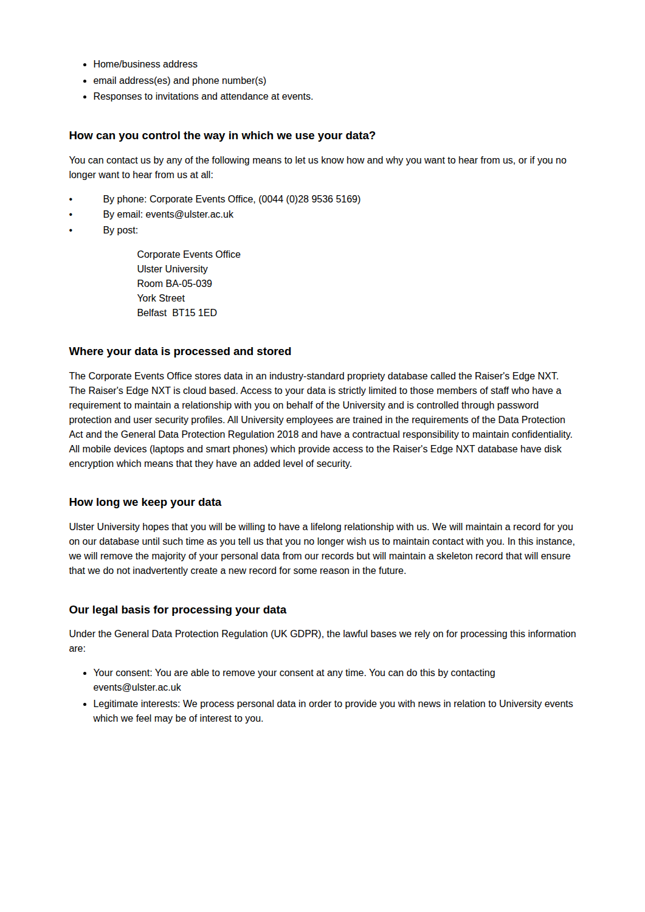Home/business address
email address(es) and phone number(s)
Responses to invitations and attendance at events.
How can you control the way in which we use your data?
You can contact us by any of the following means to let us know how and why you want to hear from us, or if you no longer want to hear from us at all:
•By phone: Corporate Events Office, (0044 (0)28 9536 5169)
•By email: events@ulster.ac.uk
•By post:
Corporate Events Office
Ulster University
Room BA-05-039
York Street
Belfast BT15 1ED
Where your data is processed and stored
The Corporate Events Office stores data in an industry-standard propriety database called the Raiser's Edge NXT. The Raiser's Edge NXT is cloud based. Access to your data is strictly limited to those members of staff who have a requirement to maintain a relationship with you on behalf of the University and is controlled through password protection and user security profiles. All University employees are trained in the requirements of the Data Protection Act and the General Data Protection Regulation 2018 and have a contractual responsibility to maintain confidentiality. All mobile devices (laptops and smart phones) which provide access to the Raiser's Edge NXT database have disk encryption which means that they have an added level of security.
How long we keep your data
Ulster University hopes that you will be willing to have a lifelong relationship with us. We will maintain a record for you on our database until such time as you tell us that you no longer wish us to maintain contact with you. In this instance, we will remove the majority of your personal data from our records but will maintain a skeleton record that will ensure that we do not inadvertently create a new record for some reason in the future.
Our legal basis for processing your data
Under the General Data Protection Regulation (UK GDPR), the lawful bases we rely on for processing this information are:
Your consent: You are able to remove your consent at any time. You can do this by contacting events@ulster.ac.uk
Legitimate interests: We process personal data in order to provide you with news in relation to University events which we feel may be of interest to you.